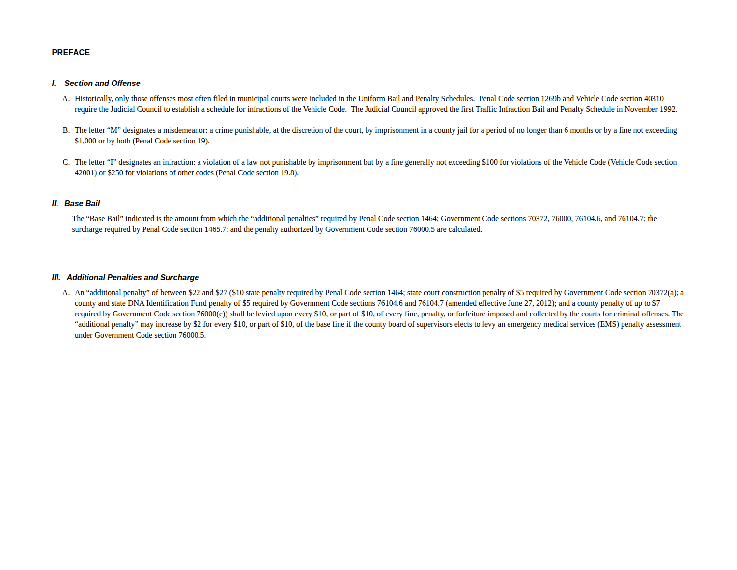PREFACE
I. Section and Offense
Historically, only those offenses most often filed in municipal courts were included in the Uniform Bail and Penalty Schedules. Penal Code section 1269b and Vehicle Code section 40310 require the Judicial Council to establish a schedule for infractions of the Vehicle Code. The Judicial Council approved the first Traffic Infraction Bail and Penalty Schedule in November 1992.
The letter “M” designates a misdemeanor: a crime punishable, at the discretion of the court, by imprisonment in a county jail for a period of no longer than 6 months or by a fine not exceeding $1,000 or by both (Penal Code section 19).
The letter “I” designates an infraction: a violation of a law not punishable by imprisonment but by a fine generally not exceeding $100 for violations of the Vehicle Code (Vehicle Code section 42001) or $250 for violations of other codes (Penal Code section 19.8).
II. Base Bail
The “Base Bail” indicated is the amount from which the “additional penalties” required by Penal Code section 1464; Government Code sections 70372, 76000, 76104.6, and 76104.7; the surcharge required by Penal Code section 1465.7; and the penalty authorized by Government Code section 76000.5 are calculated.
III. Additional Penalties and Surcharge
An “additional penalty” of between $22 and $27 ($10 state penalty required by Penal Code section 1464; state court construction penalty of $5 required by Government Code section 70372(a); a county and state DNA Identification Fund penalty of $5 required by Government Code sections 76104.6 and 76104.7 (amended effective June 27, 2012); and a county penalty of up to $7 required by Government Code section 76000(e)) shall be levied upon every $10, or part of $10, of every fine, penalty, or forfeiture imposed and collected by the courts for criminal offenses. The “additional penalty” may increase by $2 for every $10, or part of $10, of the base fine if the county board of supervisors elects to levy an emergency medical services (EMS) penalty assessment under Government Code section 76000.5.